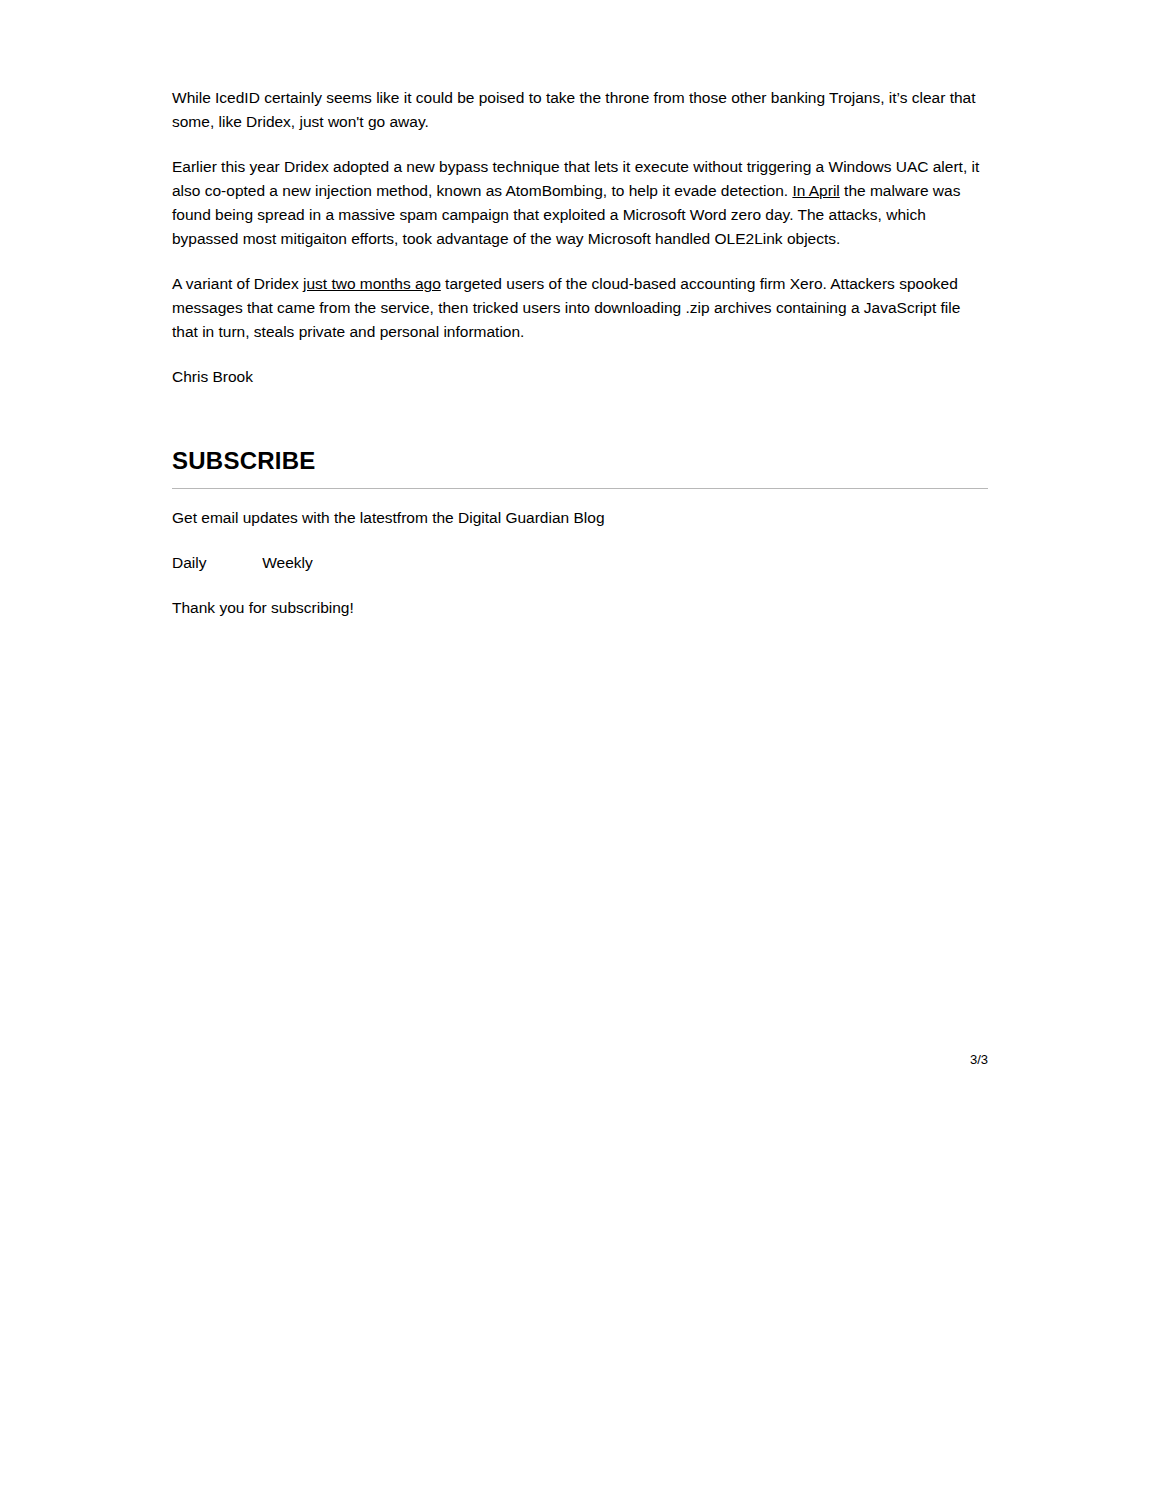While IcedID certainly seems like it could be poised to take the throne from those other banking Trojans, it’s clear that some, like Dridex, just won't go away.
Earlier this year Dridex adopted a new bypass technique that lets it execute without triggering a Windows UAC alert, it also co-opted a new injection method, known as AtomBombing, to help it evade detection. In April the malware was found being spread in a massive spam campaign that exploited a Microsoft Word zero day. The attacks, which bypassed most mitigaiton efforts, took advantage of the way Microsoft handled OLE2Link objects.
A variant of Dridex just two months ago targeted users of the cloud-based accounting firm Xero. Attackers spooked messages that came from the service, then tricked users into downloading .zip archives containing a JavaScript file that in turn, steals private and personal information.
Chris Brook
SUBSCRIBE
Get email updates with the latestfrom the Digital Guardian Blog
Daily Weekly
Thank you for subscribing!
3/3